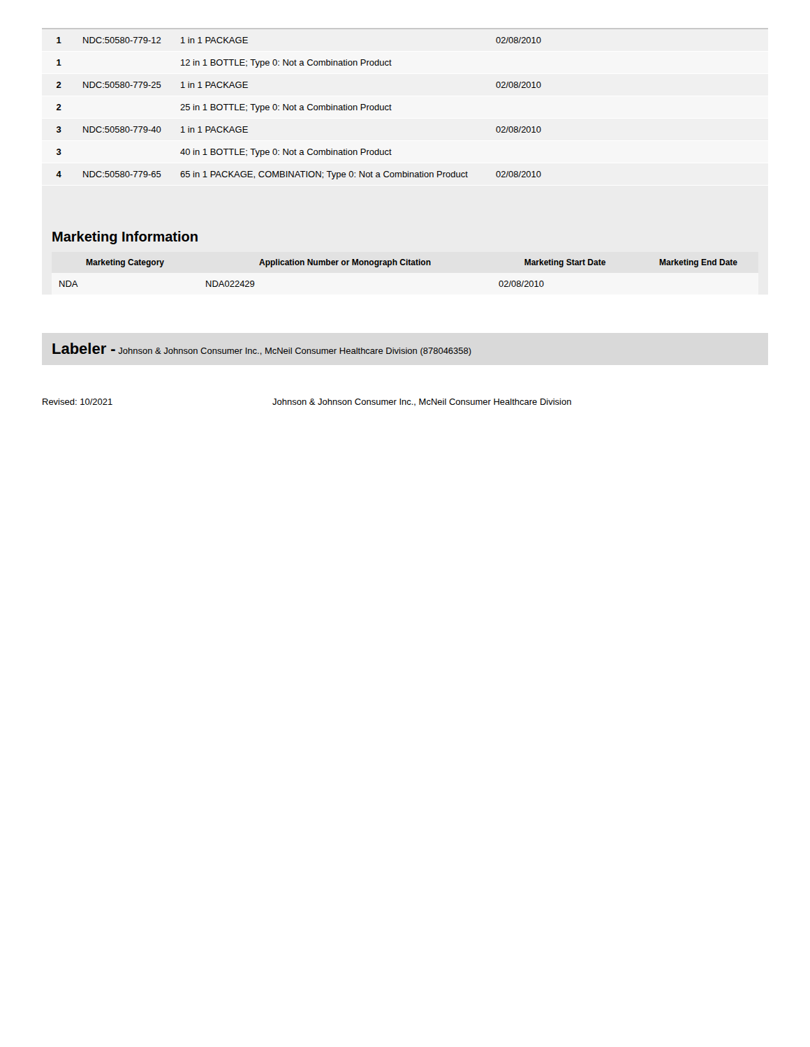| 1 | NDC:50580-779-12 | 1 in 1 PACKAGE | 02/08/2010 | |
| 1 | | 12 in 1 BOTTLE; Type 0: Not a Combination Product | | |
| 2 | NDC:50580-779-25 | 1 in 1 PACKAGE | 02/08/2010 | |
| 2 | | 25 in 1 BOTTLE; Type 0: Not a Combination Product | | |
| 3 | NDC:50580-779-40 | 1 in 1 PACKAGE | 02/08/2010 | |
| 3 | | 40 in 1 BOTTLE; Type 0: Not a Combination Product | | |
| 4 | NDC:50580-779-65 | 65 in 1 PACKAGE, COMBINATION; Type 0: Not a Combination Product | 02/08/2010 | |
Marketing Information
| Marketing Category | Application Number or Monograph Citation | Marketing Start Date | Marketing End Date |
| --- | --- | --- | --- |
| NDA | NDA022429 | 02/08/2010 | |
Labeler - Johnson & Johnson Consumer Inc., McNeil Consumer Healthcare Division (878046358)
Revised: 10/2021
Johnson & Johnson Consumer Inc., McNeil Consumer Healthcare Division